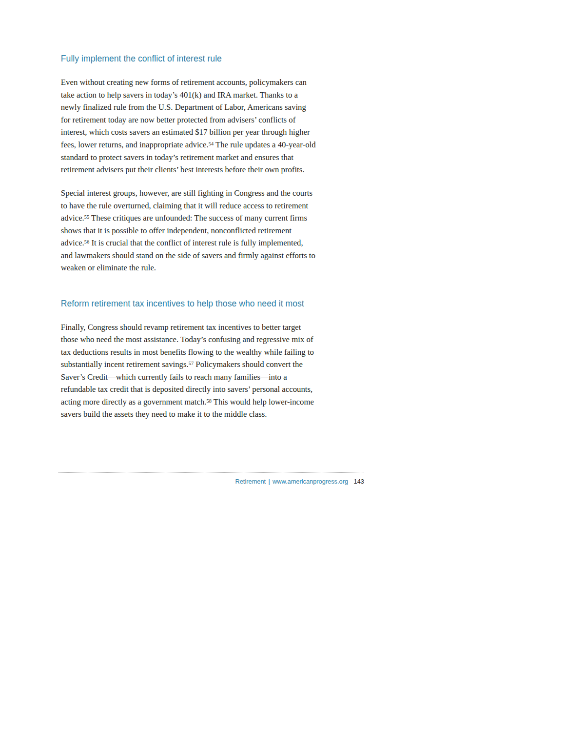Fully implement the conflict of interest rule
Even without creating new forms of retirement accounts, policymakers can take action to help savers in today’s 401(k) and IRA market. Thanks to a newly finalized rule from the U.S. Department of Labor, Americans saving for retirement today are now better protected from advisers’ conflicts of interest, which costs savers an estimated $17 billion per year through higher fees, lower returns, and inappropriate advice.54 The rule updates a 40-year-old standard to protect savers in today’s retirement market and ensures that retirement advisers put their clients’ best interests before their own profits.
Special interest groups, however, are still fighting in Congress and the courts to have the rule overturned, claiming that it will reduce access to retirement advice.55 These critiques are unfounded: The success of many current firms shows that it is possible to offer independent, nonconflicted retirement advice.56 It is crucial that the conflict of interest rule is fully implemented, and lawmakers should stand on the side of savers and firmly against efforts to weaken or eliminate the rule.
Reform retirement tax incentives to help those who need it most
Finally, Congress should revamp retirement tax incentives to better target those who need the most assistance. Today’s confusing and regressive mix of tax deductions results in most benefits flowing to the wealthy while failing to substantially incent retirement savings.57 Policymakers should convert the Saver’s Credit—which currently fails to reach many families—into a refundable tax credit that is deposited directly into savers’ personal accounts, acting more directly as a government match.58 This would help lower-income savers build the assets they need to make it to the middle class.
Retirement|www.americanprogress.org143